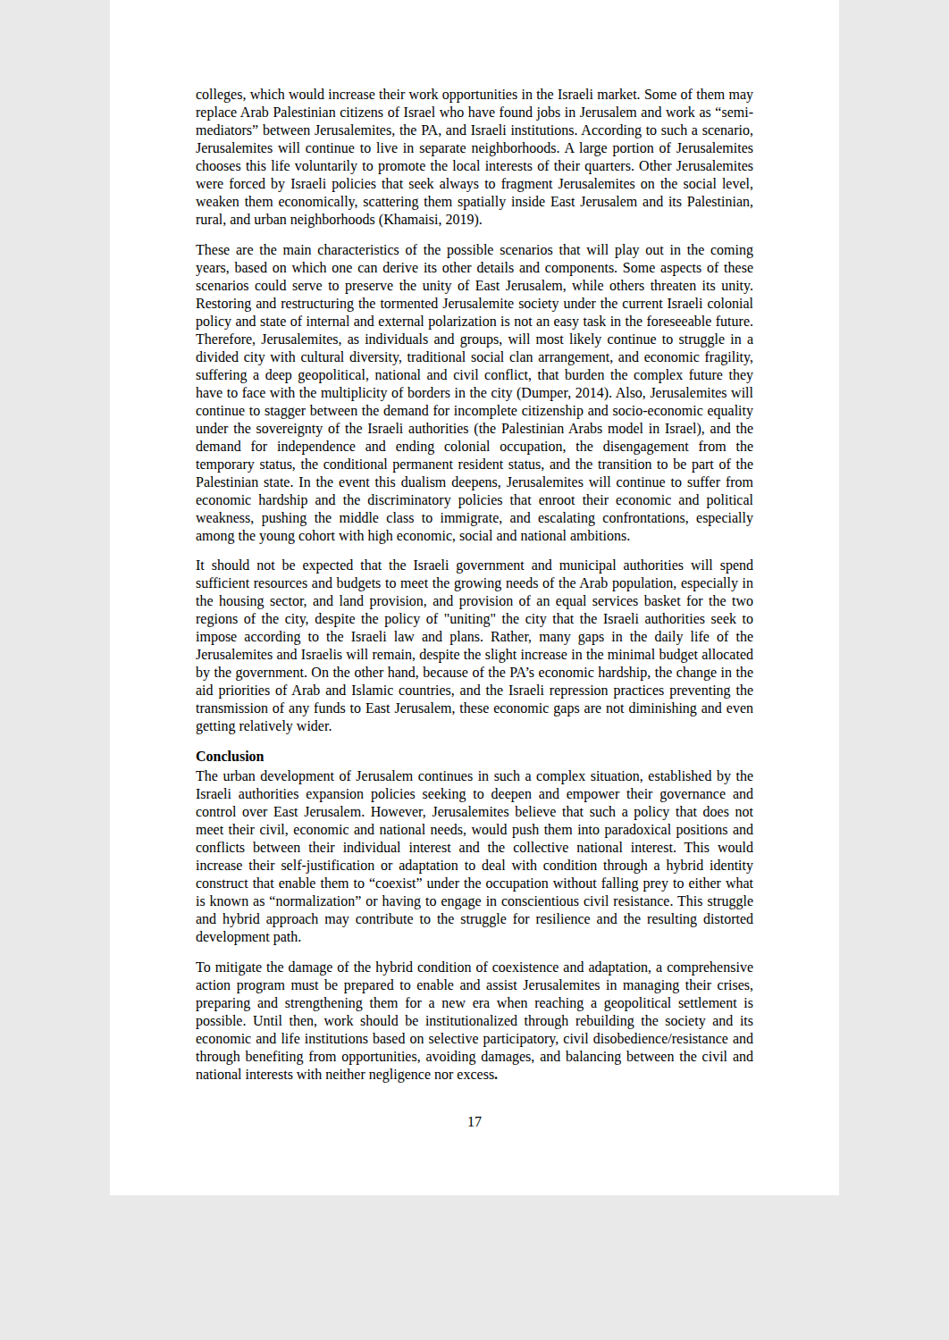colleges, which would increase their work opportunities in the Israeli market. Some of them may replace Arab Palestinian citizens of Israel who have found jobs in Jerusalem and work as “semi-mediators” between Jerusalemites, the PA, and Israeli institutions. According to such a scenario, Jerusalemites will continue to live in separate neighborhoods. A large portion of Jerusalemites chooses this life voluntarily to promote the local interests of their quarters. Other Jerusalemites were forced by Israeli policies that seek always to fragment Jerusalemites on the social level, weaken them economically, scattering them spatially inside East Jerusalem and its Palestinian, rural, and urban neighborhoods (Khamaisi, 2019).
These are the main characteristics of the possible scenarios that will play out in the coming years, based on which one can derive its other details and components. Some aspects of these scenarios could serve to preserve the unity of East Jerusalem, while others threaten its unity. Restoring and restructuring the tormented Jerusalemite society under the current Israeli colonial policy and state of internal and external polarization is not an easy task in the foreseeable future. Therefore, Jerusalemites, as individuals and groups, will most likely continue to struggle in a divided city with cultural diversity, traditional social clan arrangement, and economic fragility, suffering a deep geopolitical, national and civil conflict, that burden the complex future they have to face with the multiplicity of borders in the city (Dumper, 2014). Also, Jerusalemites will continue to stagger between the demand for incomplete citizenship and socio-economic equality under the sovereignty of the Israeli authorities (the Palestinian Arabs model in Israel), and the demand for independence and ending colonial occupation, the disengagement from the temporary status, the conditional permanent resident status, and the transition to be part of the Palestinian state. In the event this dualism deepens, Jerusalemites will continue to suffer from economic hardship and the discriminatory policies that enroot their economic and political weakness, pushing the middle class to immigrate, and escalating confrontations, especially among the young cohort with high economic, social and national ambitions.
It should not be expected that the Israeli government and municipal authorities will spend sufficient resources and budgets to meet the growing needs of the Arab population, especially in the housing sector, and land provision, and provision of an equal services basket for the two regions of the city, despite the policy of "uniting" the city that the Israeli authorities seek to impose according to the Israeli law and plans. Rather, many gaps in the daily life of the Jerusalemites and Israelis will remain, despite the slight increase in the minimal budget allocated by the government. On the other hand, because of the PA’s economic hardship, the change in the aid priorities of Arab and Islamic countries, and the Israeli repression practices preventing the transmission of any funds to East Jerusalem, these economic gaps are not diminishing and even getting relatively wider.
Conclusion
The urban development of Jerusalem continues in such a complex situation, established by the Israeli authorities expansion policies seeking to deepen and empower their governance and control over East Jerusalem. However, Jerusalemites believe that such a policy that does not meet their civil, economic and national needs, would push them into paradoxical positions and conflicts between their individual interest and the collective national interest. This would increase their self-justification or adaptation to deal with condition through a hybrid identity construct that enable them to “coexist” under the occupation without falling prey to either what is known as “normalization” or having to engage in conscientious civil resistance. This struggle and hybrid approach may contribute to the struggle for resilience and the resulting distorted development path.
To mitigate the damage of the hybrid condition of coexistence and adaptation, a comprehensive action program must be prepared to enable and assist Jerusalemites in managing their crises, preparing and strengthening them for a new era when reaching a geopolitical settlement is possible. Until then, work should be institutionalized through rebuilding the society and its economic and life institutions based on selective participatory, civil disobedience/resistance and through benefiting from opportunities, avoiding damages, and balancing between the civil and national interests with neither negligence nor excess.
17